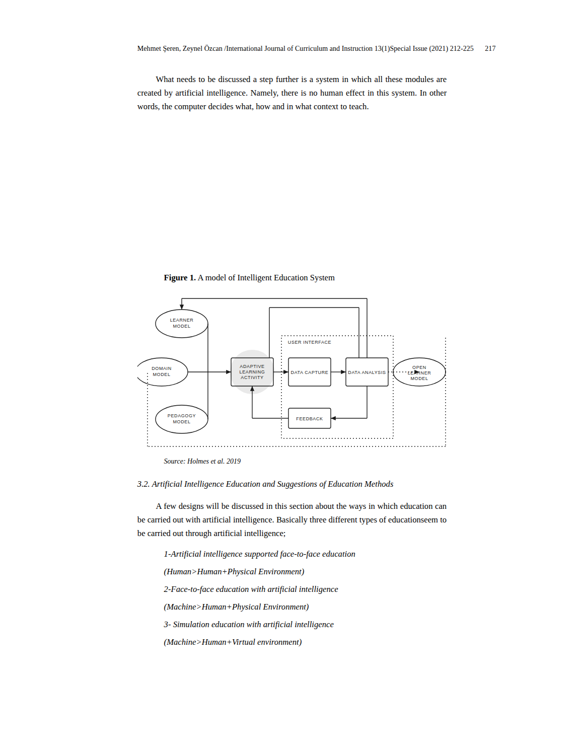Mehmet Şeren, Zeynel Özcan /International Journal of Curriculum and Instruction 13(1)Special Issue (2021) 212-225217
What needs to be discussed a step further is a system in which all these modules are created by artificial intelligence. Namely, there is no human effect in this system. In other words, the computer decides what, how and in what context to teach.
Figure 1. A model of Intelligent Education System
LEARNER MODEL DOMAIN MODEL PEDAGOGY MODEL ADAPTIVE LEARNING ACTIVITY DATA CAPTURE DATA ANALYSIS FEEDBACK OPEN LEARNER MODEL USER INTERFACE
Source: Holmes et al. 2019
3.2. Artificial Intelligence Education and Suggestions of Education Methods
A few designs will be discussed in this section about the ways in which education can be carried out with artificial intelligence. Basically three different types of educationseem to be carried out through artificial intelligence;
1-Artificial intelligence supported face-to-face education
(Human>Human+Physical Environment)
2-Face-to-face education with artificial intelligence
(Machine>Human+Physical Environment)
3- Simulation education with artificial intelligence
(Machine>Human+Virtual environment)